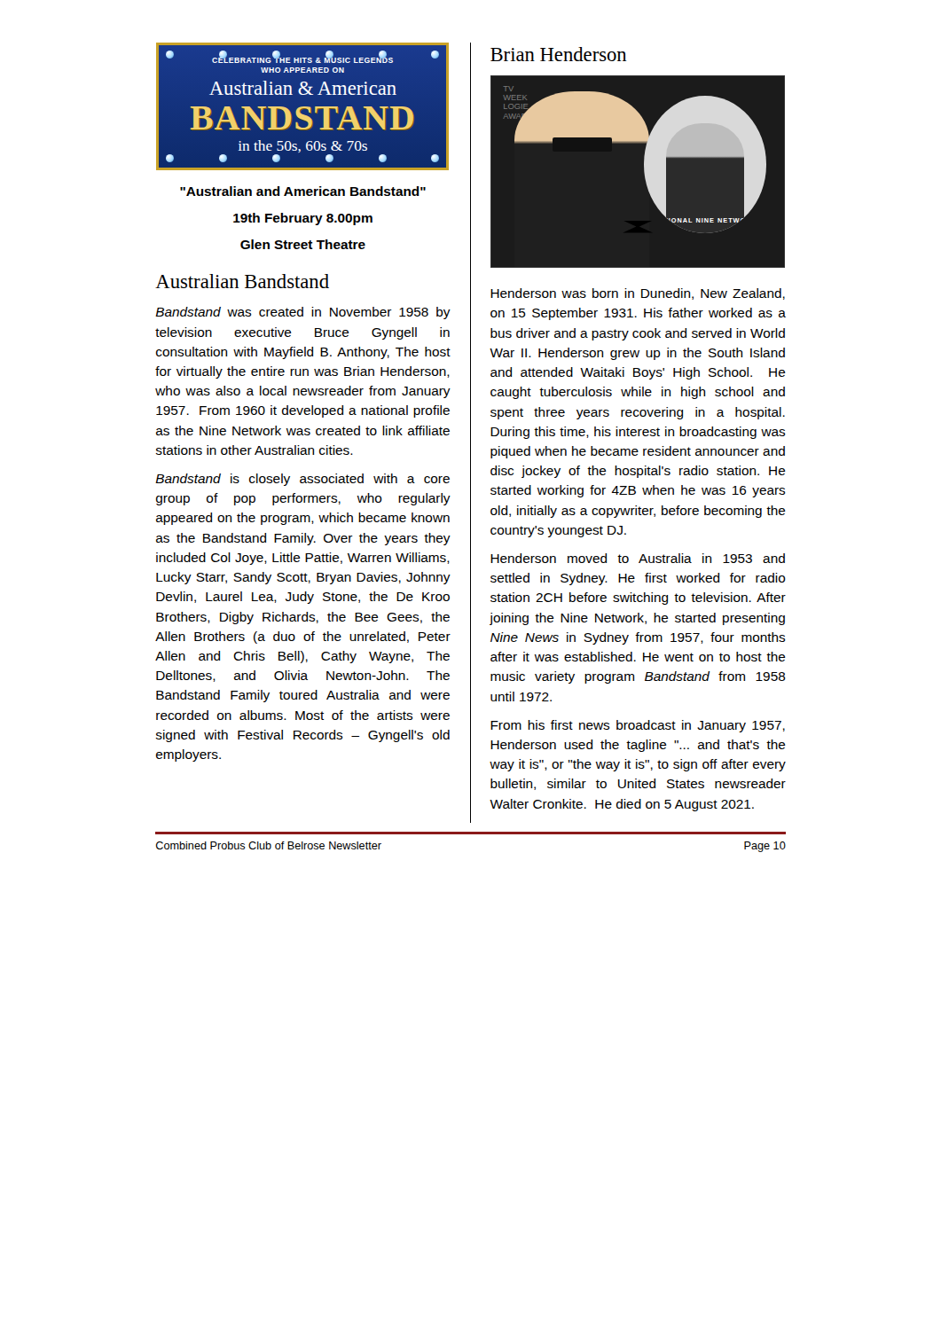CELEBRATING THE HITS & MUSIC LEGENDS
WHO APPEARED ON
Australian & American
BANDSTAND
in the 50s, 60s & 70s
"Australian and American Bandstand"
19th February 8.00pm
Glen Street Theatre
Australian Bandstand
Bandstand was created in November 1958 by television executive Bruce Gyngell in consultation with Mayfield B. Anthony, The host for virtually the entire run was Brian Henderson, who was also a local newsreader from January 1957. From 1960 it developed a national profile as the Nine Network was created to link affiliate stations in other Australian cities.
Bandstand is closely associated with a core group of pop performers, who regularly appeared on the program, which became known as the Bandstand Family. Over the years they included Col Joye, Little Pattie, Warren Williams, Lucky Starr, Sandy Scott, Bryan Davies, Johnny Devlin, Laurel Lea, Judy Stone, the De Kroo Brothers, Digby Richards, the Bee Gees, the Allen Brothers (a duo of the unrelated, Peter Allen and Chris Bell), Cathy Wayne, The Delltones, and Olivia Newton-John. The Bandstand Family toured Australia and were recorded on albums. Most of the artists were signed with Festival Records – Gyngell's old employers.
Brian Henderson
TV
WEEK
LOGIE
AWARDS
NATIONAL NINE NETWORK
Henderson was born in Dunedin, New Zealand, on 15 September 1931. His father worked as a bus driver and a pastry cook and served in World War II. Henderson grew up in the South Island and attended Waitaki Boys' High School. He caught tuberculosis while in high school and spent three years recovering in a hospital. During this time, his interest in broadcasting was piqued when he became resident announcer and disc jockey of the hospital's radio station. He started working for 4ZB when he was 16 years old, initially as a copywriter, before becoming the country's youngest DJ.
Henderson moved to Australia in 1953 and settled in Sydney. He first worked for radio station 2CH before switching to television. After joining the Nine Network, he started presenting Nine News in Sydney from 1957, four months after it was established. He went on to host the music variety program Bandstand from 1958 until 1972.
From his first news broadcast in January 1957, Henderson used the tagline "... and that's the way it is", or "the way it is", to sign off after every bulletin, similar to United States newsreader Walter Cronkite. He died on 5 August 2021.
Combined Probus Club of Belrose Newsletter
Page 10